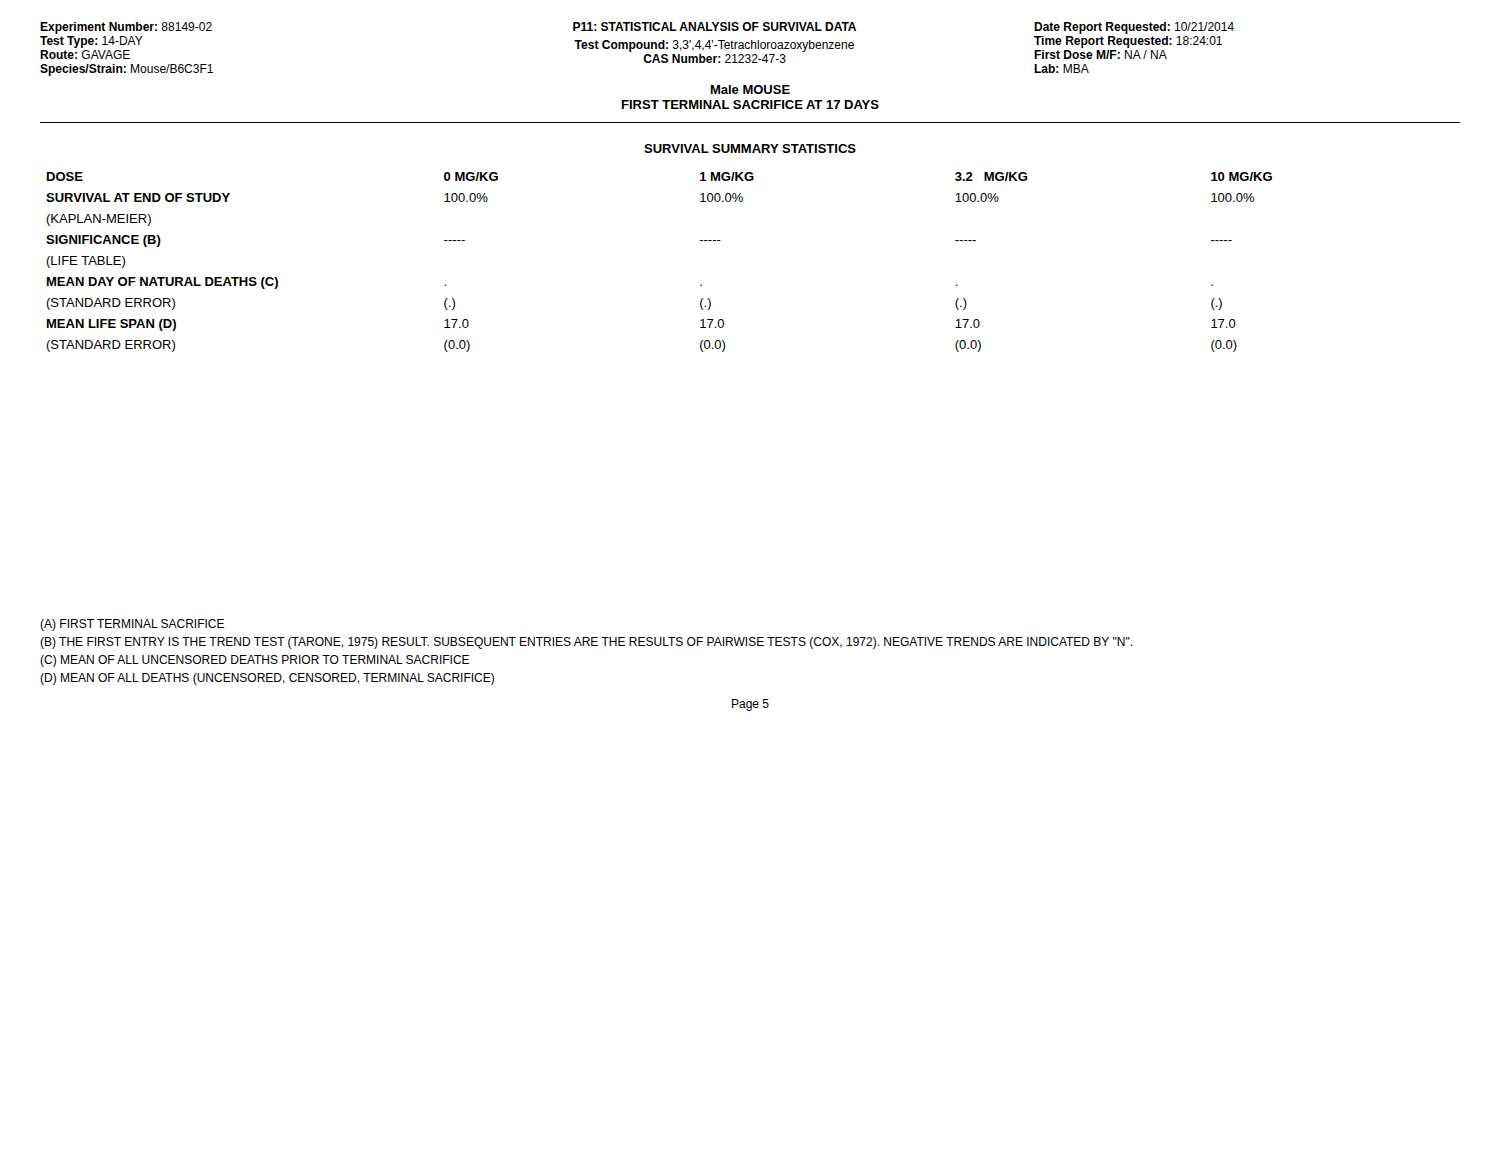Experiment Number: 88149-02
Test Type: 14-DAY
Route: GAVAGE
Species/Strain: Mouse/B6C3F1
P11: STATISTICAL ANALYSIS OF SURVIVAL DATA
Test Compound: 3,3',4,4'-Tetrachloroazoxybenzene
CAS Number: 21232-47-3
Date Report Requested: 10/21/2014
Time Report Requested: 18:24:01
First Dose M/F: NA / NA
Lab: MBA
Male MOUSE
FIRST TERMINAL SACRIFICE AT 17 DAYS
SURVIVAL SUMMARY STATISTICS
| DOSE | 0 MG/KG | 1 MG/KG | 3.2 MG/KG | 10 MG/KG |
| SURVIVAL AT END OF STUDY | 100.0% | 100.0% | 100.0% | 100.0% |
| (KAPLAN-MEIER) | | | | |
| SIGNIFICANCE (B) | ----- | ----- | ----- | ----- |
| (LIFE TABLE) | | | | |
| MEAN DAY OF NATURAL DEATHS (C) | . | . | . | . |
| (STANDARD ERROR) | (.) | (.) | (.) | (.) |
| MEAN LIFE SPAN (D) | 17.0 | 17.0 | 17.0 | 17.0 |
| (STANDARD ERROR) | (0.0) | (0.0) | (0.0) | (0.0) |
(A) FIRST TERMINAL SACRIFICE
(B) THE FIRST ENTRY IS THE TREND TEST (TARONE, 1975) RESULT. SUBSEQUENT ENTRIES ARE THE RESULTS OF PAIRWISE TESTS (COX, 1972). NEGATIVE TRENDS ARE INDICATED BY "N".
(C) MEAN OF ALL UNCENSORED DEATHS PRIOR TO TERMINAL SACRIFICE
(D) MEAN OF ALL DEATHS (UNCENSORED, CENSORED, TERMINAL SACRIFICE)
Page 5